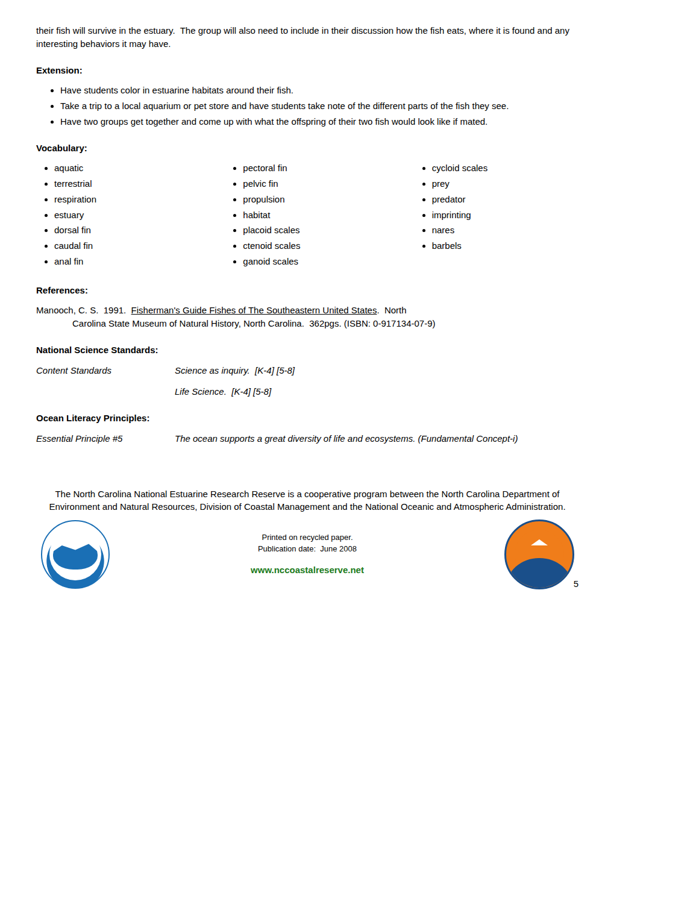their fish will survive in the estuary. The group will also need to include in their discussion how the fish eats, where it is found and any interesting behaviors it may have.
Extension:
Have students color in estuarine habitats around their fish.
Take a trip to a local aquarium or pet store and have students take note of the different parts of the fish they see.
Have two groups get together and come up with what the offspring of their two fish would look like if mated.
Vocabulary:
aquatic
terrestrial
respiration
estuary
dorsal fin
caudal fin
anal fin
pectoral fin
pelvic fin
propulsion
habitat
placoid scales
ctenoid scales
ganoid scales
cycloid scales
prey
predator
imprinting
nares
barbels
References:
Manooch, C. S. 1991. Fisherman's Guide Fishes of The Southeastern United States. North Carolina State Museum of Natural History, North Carolina. 362pgs. (ISBN: 0-917134-07-9)
National Science Standards:
Content Standards
Science as inquiry. [K-4] [5-8]
Life Science. [K-4] [5-8]
Ocean Literacy Principles:
Essential Principle #5
The ocean supports a great diversity of life and ecosystems. (Fundamental Concept-i)
The North Carolina National Estuarine Research Reserve is a cooperative program between the North Carolina Department of Environment and Natural Resources, Division of Coastal Management and the National Oceanic and Atmospheric Administration.
Printed on recycled paper.
Publication date: June 2008
www.nccoastalreserve.net
5